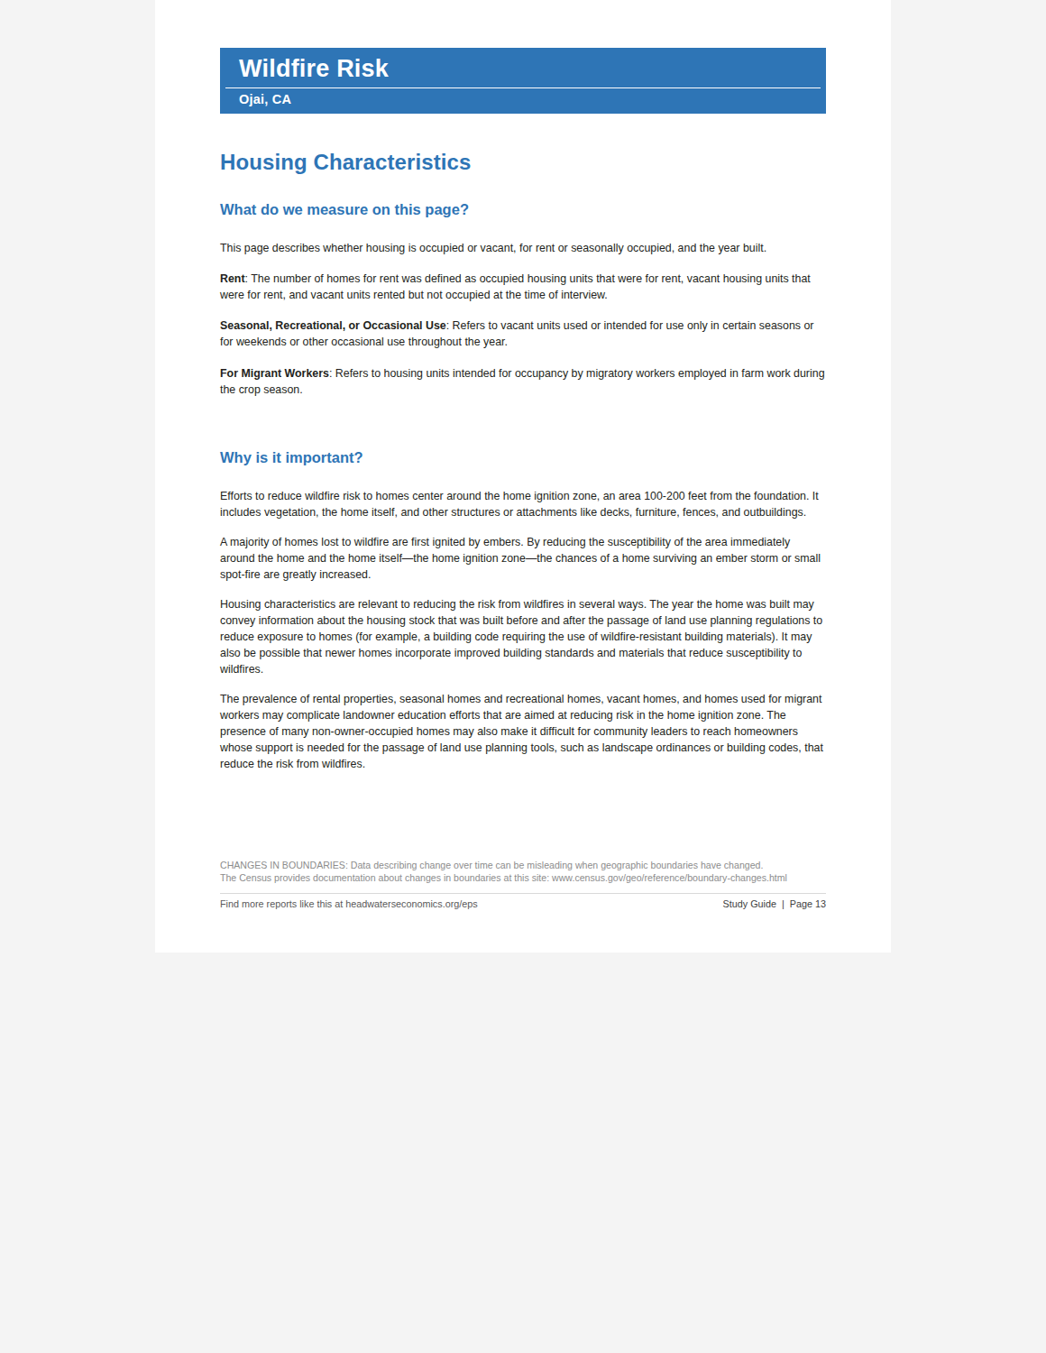Wildfire Risk
Ojai, CA
Housing Characteristics
What do we measure on this page?
This page describes whether housing is occupied or vacant, for rent or seasonally occupied, and the year built.
Rent: The number of homes for rent was defined as occupied housing units that were for rent, vacant housing units that were for rent, and vacant units rented but not occupied at the time of interview.
Seasonal, Recreational, or Occasional Use: Refers to vacant units used or intended for use only in certain seasons or for weekends or other occasional use throughout the year.
For Migrant Workers: Refers to housing units intended for occupancy by migratory workers employed in farm work during the crop season.
Why is it important?
Efforts to reduce wildfire risk to homes center around the home ignition zone, an area 100-200 feet from the foundation. It includes vegetation, the home itself, and other structures or attachments like decks, furniture, fences, and outbuildings.
A majority of homes lost to wildfire are first ignited by embers. By reducing the susceptibility of the area immediately around the home and the home itself—the home ignition zone—the chances of a home surviving an ember storm or small spot-fire are greatly increased.
Housing characteristics are relevant to reducing the risk from wildfires in several ways. The year the home was built may convey information about the housing stock that was built before and after the passage of land use planning regulations to reduce exposure to homes (for example, a building code requiring the use of wildfire-resistant building materials). It may also be possible that newer homes incorporate improved building standards and materials that reduce susceptibility to wildfires.
The prevalence of rental properties, seasonal homes and recreational homes, vacant homes, and homes used for migrant workers may complicate landowner education efforts that are aimed at reducing risk in the home ignition zone. The presence of many non-owner-occupied homes may also make it difficult for community leaders to reach homeowners whose support is needed for the passage of land use planning tools, such as landscape ordinances or building codes, that reduce the risk from wildfires.
CHANGES IN BOUNDARIES: Data describing change over time can be misleading when geographic boundaries have changed.
The Census provides documentation about changes in boundaries at this site: www.census.gov/geo/reference/boundary-changes.html
Find more reports like this at headwaterseconomics.org/eps
Study Guide | Page 13